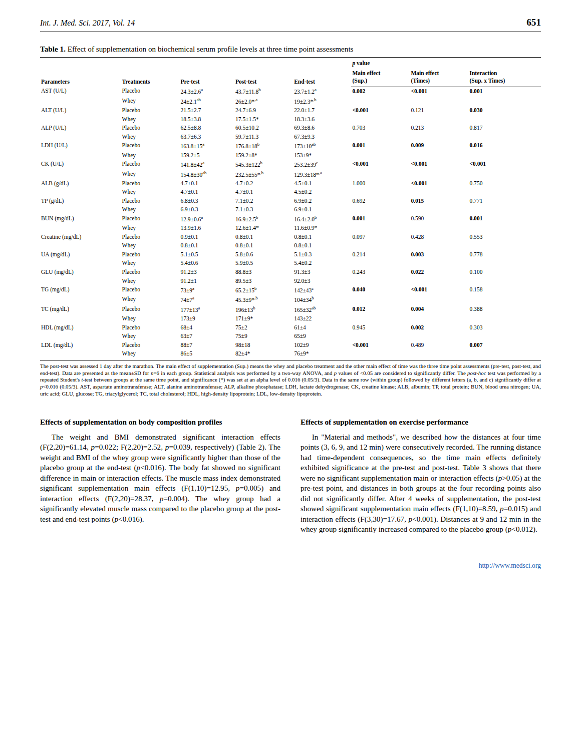Int. J. Med. Sci. 2017, Vol. 14 651
Table 1. Effect of supplementation on biochemical serum profile levels at three time point assessments
| Parameters | Treatments | Pre-test | Post-test | End-test | p value |
| --- | --- | --- | --- | --- | --- |
| Main effect (Sup.) | Main effect (Times) | Interaction (Sup. x Times) |
| AST (U/L) | Placebo | 24.3±2.6 a | 43.7±11.8 b | 23.7±1.2 a | 0.002 | <0.001 | 0.001 |
| | Whey | 24±2.1 ab | 26±2.0* ,a | 19±2.3* ,b | | | |
| ALT (U/L) | Placebo | 21.5±2.7 | 24.7±6.9 | 22.0±1.7 | <0.001 | 0.121 | 0.030 |
| | Whey | 18.5±3.8 | 17.5±1.5* | 18.3±3.6 | | | |
| ALP (U/L) | Placebo | 62.5±8.8 | 60.5±10.2 | 69.3±8.6 | 0.703 | 0.213 | 0.817 |
| | Whey | 63.7±6.3 | 59.7±11.3 | 67.3±9.3 | | | |
| LDH (U/L) | Placebo | 163.8±15 a | 176.8±18 b | 173±10 ab | 0.001 | 0.009 | 0.016 |
| | Whey | 159.2±5 | 159.2±8* | 153±9* | | | |
| CK (U/L) | Placebo | 141.8±42 a | 545.3±122 b | 253.2±39 c | <0.001 | <0.001 | <0.001 |
| | Whey | 154.8±30 ab | 232.5±55* ,b | 129.3±18* ,a | | | |
| ALB (g/dL) | Placebo | 4.7±0.1 | 4.7±0.2 | 4.5±0.1 | 1.000 | <0.001 | 0.750 |
| | Whey | 4.7±0.1 | 4.7±0.1 | 4.5±0.2 | | | |
| TP (g/dL) | Placebo | 6.8±0.3 | 7.1±0.2 | 6.9±0.2 | 0.692 | 0.015 | 0.771 |
| | Whey | 6.9±0.3 | 7.1±0.3 | 6.9±0.1 | | | |
| BUN (mg/dL) | Placebo | 12.9±0.6 a | 16.9±2.5 b | 16.4±2.0 b | 0.001 | 0.590 | 0.001 |
| | Whey | 13.9±1.6 | 12.6±1.4* | 11.6±0.9* | | | |
| Creatine (mg/dL) | Placebo | 0.9±0.1 | 0.8±0.1 | 0.8±0.1 | 0.097 | 0.428 | 0.553 |
| | Whey | 0.8±0.1 | 0.8±0.1 | 0.8±0.1 | | | |
| UA (mg/dL) | Placebo | 5.1±0.5 | 5.8±0.6 | 5.1±0.3 | 0.214 | 0.003 | 0.778 |
| | Whey | 5.4±0.6 | 5.9±0.5 | 5.4±0.2 | | | |
| GLU (mg/dL) | Placebo | 91.2±3 | 88.8±3 | 91.3±3 | 0.243 | 0.022 | 0.100 |
| | Whey | 91.2±1 | 89.5±3 | 92.0±3 | | | |
| TG (mg/dL) | Placebo | 73±9 a | 65.2±15 b | 142±43 c | 0.040 | <0.001 | 0.158 |
| | Whey | 74±7 a | 45.3±9* ,b | 104±34 b | | | |
| TC (mg/dL) | Placebo | 177±13 a | 196±13 b | 165±32 ab | 0.012 | 0.004 | 0.388 |
| | Whey | 173±9 | 171±9* | 143±22 | | | |
| HDL (mg/dL) | Placebo | 68±4 | 75±2 | 61±4 | 0.945 | 0.002 | 0.303 |
| | Whey | 63±7 | 75±9 | 65±9 | | | |
| LDL (mg/dL) | Placebo | 88±7 | 98±18 | 102±9 | <0.001 | 0.489 | 0.007 |
| | Whey | 86±5 | 82±4* | 76±9* | | | |
The post-test was assessed 1 day after the marathon. The main effect of supplementation (Sup.) means the whey and placebo treatment and the other main effect of time was the three time point assessments (pre-test, post-test, and end-test). Data are presented as the mean±SD for n=6 in each group. Statistical analysis was performed by a two-way ANOVA, and p values of <0.05 are considered to significantly differ. The post-hoc test was performed by a repeated Student's t-test between groups at the same time point, and significance (*) was set at an alpha level of 0.016 (0.05/3). Data in the same row (within group) followed by different letters (a, b, and c) significantly differ at p<0.016 (0.05/3). AST, aspartate aminotransferase; ALT, alanine aminotransferase; ALP, alkaline phosphatase; LDH, lactate dehydrogenase; CK, creatine kinase; ALB, albumin; TP, total protein; BUN, blood urea nitrogen; UA, uric acid; GLU, glucose; TG, triacylglycerol; TC, total cholesterol; HDL, high-density lipoprotein; LDL, low-density lipoprotein.
Effects of supplementation on body composition profiles
The weight and BMI demonstrated significant interaction effects (F(2,20)=61.14, p=0.022; F(2,20)=2.52, p=0.039, respectively) (Table 2). The weight and BMI of the whey group were significantly higher than those of the placebo group at the end-test (p<0.016). The body fat showed no significant difference in main or interaction effects. The muscle mass index demonstrated significant supplementation main effects (F(1,10)=12.95, p=0.005) and interaction effects (F(2,20)=28.37, p=0.004). The whey group had a significantly elevated muscle mass compared to the placebo group at the post-test and end-test points (p<0.016).
Effects of supplementation on exercise performance
In "Material and methods", we described how the distances at four time points (3, 6, 9, and 12 min) were consecutively recorded. The running distance had time-dependent consequences, so the time main effects definitely exhibited significance at the pre-test and post-test. Table 3 shows that there were no significant supplementation main or interaction effects (p>0.05) at the pre-test point, and distances in both groups at the four recording points also did not significantly differ. After 4 weeks of supplementation, the post-test showed significant supplementation main effects (F(1,10)=8.59, p=0.015) and interaction effects (F(3,30)=17.67, p<0.001). Distances at 9 and 12 min in the whey group significantly increased compared to the placebo group (p<0.012).
http://www.medsci.org